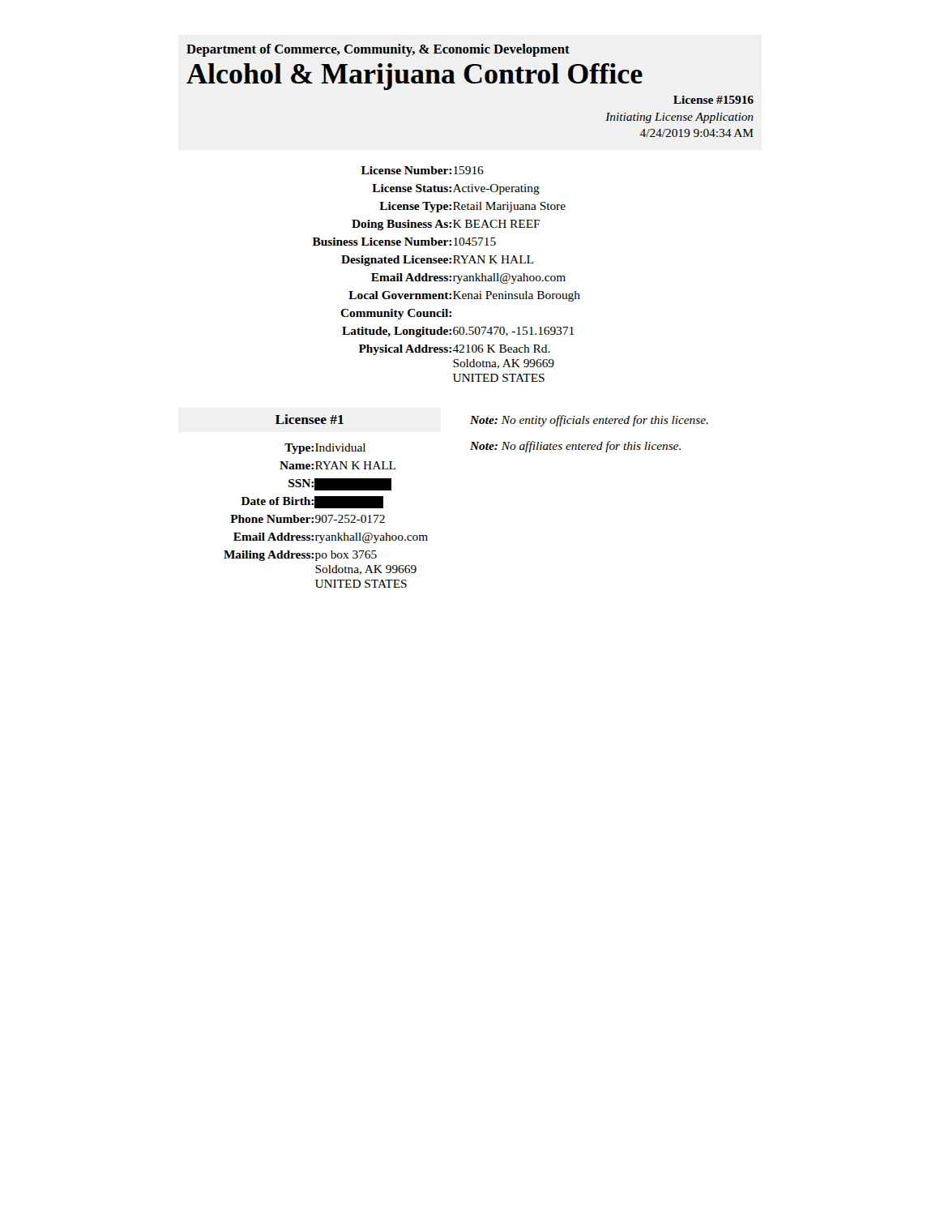Department of Commerce, Community, & Economic Development
Alcohol & Marijuana Control Office
License #15916
Initiating License Application
4/24/2019 9:04:34 AM
| License Number: | 15916 |
| License Status: | Active-Operating |
| License Type: | Retail Marijuana Store |
| Doing Business As: | K BEACH REEF |
| Business License Number: | 1045715 |
| Designated Licensee: | RYAN K HALL |
| Email Address: | ryankhall@yahoo.com |
| Local Government: | Kenai Peninsula Borough |
| Community Council: | |
| Latitude, Longitude: | 60.507470, -151.169371 |
| Physical Address: | 42106 K Beach Rd. Soldotna, AK 99669 UNITED STATES |
Licensee #1
| Type: | Individual |
| Name: | RYAN K HALL |
| SSN: | |
| Date of Birth: | |
| Phone Number: | 907-252-0172 |
| Email Address: | ryankhall@yahoo.com |
| Mailing Address: | po box 3765 Soldotna, AK 99669 UNITED STATES |
Note: No entity officials entered for this license.
Note: No affiliates entered for this license.